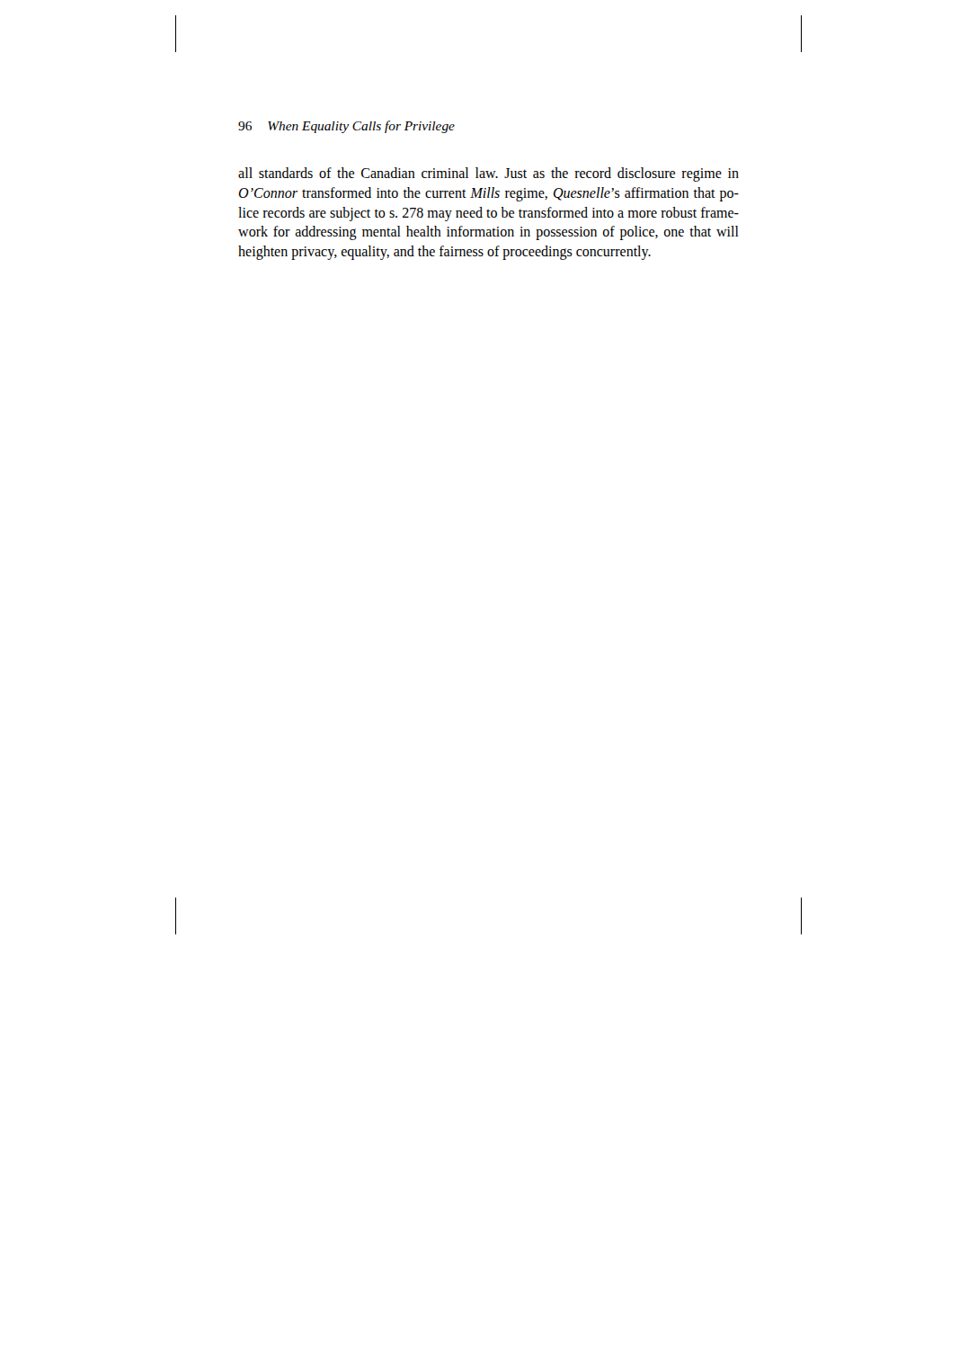96 When Equality Calls for Privilege
all standards of the Canadian criminal law. Just as the record disclosure regime in O’Connor transformed into the current Mills regime, Quesnelle’s affirmation that police records are subject to s. 278 may need to be transformed into a more robust framework for addressing mental health information in possession of police, one that will heighten privacy, equality, and the fairness of proceedings concurrently.